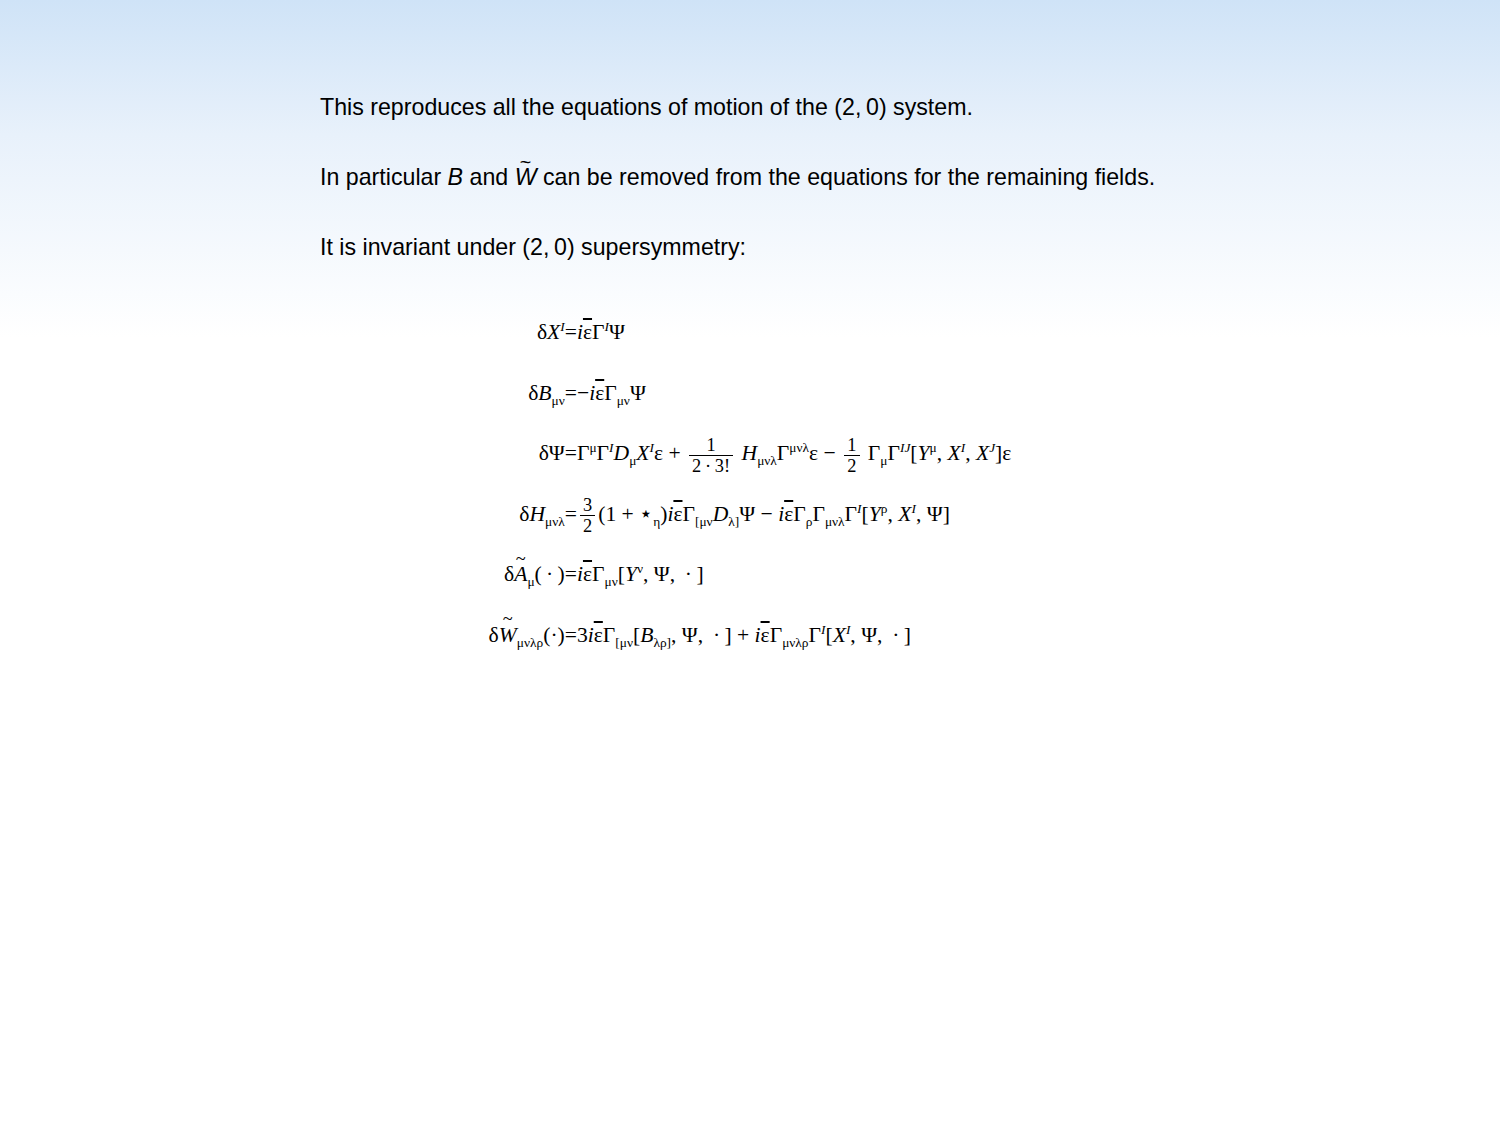This reproduces all the equations of motion of the (2, 0) system.
In particular B and ~W can be removed from the equations for the remaining fields.
It is invariant under (2, 0) supersymmetry:
| δ X I | = | i ε Γ I Ψ |
| δ B μν | = | − i ε Γ μν Ψ |
| δΨ | = | Γ μ Γ I D μ X I ε + 1 2 · 3! H μνλ Γ μνλ ε − 1 2 Γ μ Γ IJ [ Y μ , X I , X J ]ε |
| δ H μνλ | = | 3 2 (1 + ⋆ η ) i ε Γ [μν D λ] Ψ − i ε Γ ρ Γ μνλ Γ I [ Y ρ , X I , Ψ] |
| δ ~ A μ ( · ) | = | i ε Γ μν [ Y ν , Ψ, · ] |
| δ ~ W μνλρ (·) | = | 3 i ε Γ [μν [ B λρ] , Ψ, · ] + i ε Γ μνλρ Γ I [ X I , Ψ, · ] |